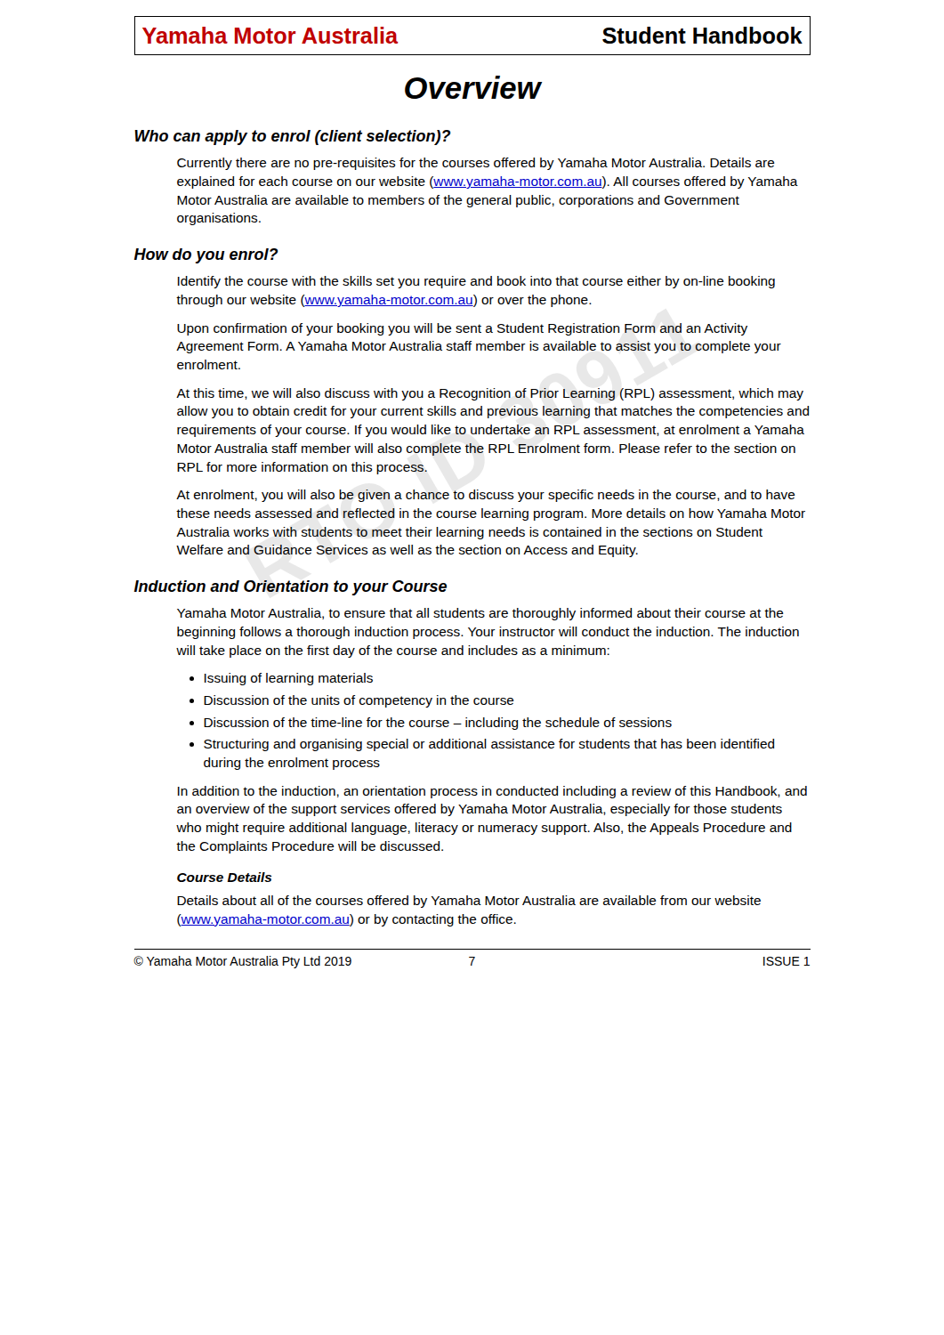RTO ID 30911
Yamaha Motor Australia Student Handbook
Overview
Who can apply to enrol (client selection)?
Currently there are no pre-requisites for the courses offered by Yamaha Motor Australia. Details are explained for each course on our website (www.yamaha-motor.com.au). All courses offered by Yamaha Motor Australia are available to members of the general public, corporations and Government organisations.
How do you enrol?
Identify the course with the skills set you require and book into that course either by on-line booking through our website (www.yamaha-motor.com.au) or over the phone.
Upon confirmation of your booking you will be sent a Student Registration Form and an Activity Agreement Form. A Yamaha Motor Australia staff member is available to assist you to complete your enrolment.
At this time, we will also discuss with you a Recognition of Prior Learning (RPL) assessment, which may allow you to obtain credit for your current skills and previous learning that matches the competencies and requirements of your course. If you would like to undertake an RPL assessment, at enrolment a Yamaha Motor Australia staff member will also complete the RPL Enrolment form. Please refer to the section on RPL for more information on this process.
At enrolment, you will also be given a chance to discuss your specific needs in the course, and to have these needs assessed and reflected in the course learning program. More details on how Yamaha Motor Australia works with students to meet their learning needs is contained in the sections on Student Welfare and Guidance Services as well as the section on Access and Equity.
Induction and Orientation to your Course
Yamaha Motor Australia, to ensure that all students are thoroughly informed about their course at the beginning follows a thorough induction process. Your instructor will conduct the induction. The induction will take place on the first day of the course and includes as a minimum:
Issuing of learning materials
Discussion of the units of competency in the course
Discussion of the time-line for the course – including the schedule of sessions
Structuring and organising special or additional assistance for students that has been identified during the enrolment process
In addition to the induction, an orientation process in conducted including a review of this Handbook, and an overview of the support services offered by Yamaha Motor Australia, especially for those students who might require additional language, literacy or numeracy support. Also, the Appeals Procedure and the Complaints Procedure will be discussed.
Course Details
Details about all of the courses offered by Yamaha Motor Australia are available from our website (www.yamaha-motor.com.au) or by contacting the office.
© Yamaha Motor Australia Pty Ltd 2019 7 ISSUE 1